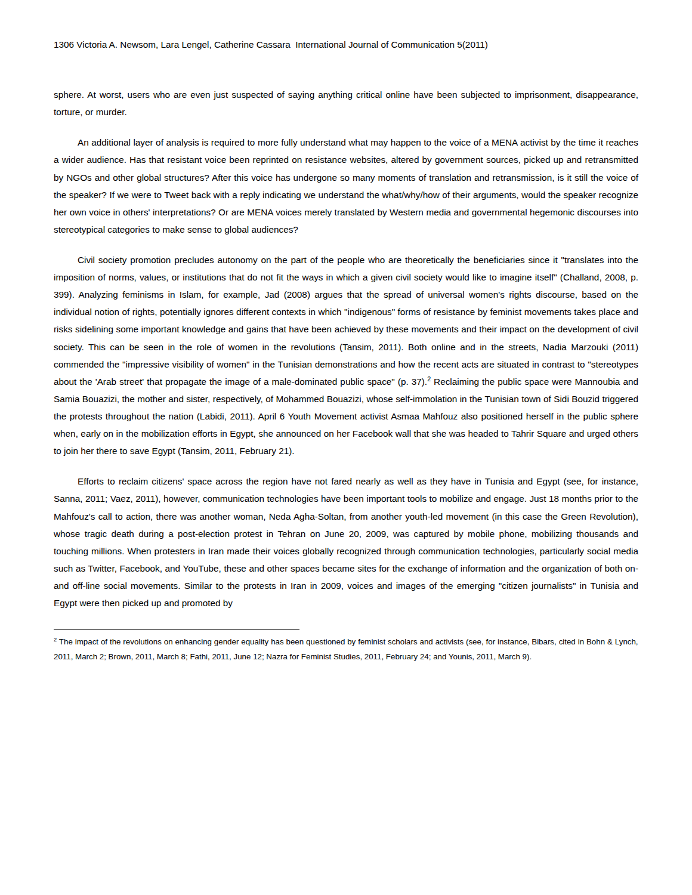1306 Victoria A. Newsom, Lara Lengel, Catherine Cassara International Journal of Communication 5(2011)
sphere. At worst, users who are even just suspected of saying anything critical online have been subjected to imprisonment, disappearance, torture, or murder.
An additional layer of analysis is required to more fully understand what may happen to the voice of a MENA activist by the time it reaches a wider audience. Has that resistant voice been reprinted on resistance websites, altered by government sources, picked up and retransmitted by NGOs and other global structures? After this voice has undergone so many moments of translation and retransmission, is it still the voice of the speaker? If we were to Tweet back with a reply indicating we understand the what/why/how of their arguments, would the speaker recognize her own voice in others' interpretations? Or are MENA voices merely translated by Western media and governmental hegemonic discourses into stereotypical categories to make sense to global audiences?
Civil society promotion precludes autonomy on the part of the people who are theoretically the beneficiaries since it "translates into the imposition of norms, values, or institutions that do not fit the ways in which a given civil society would like to imagine itself" (Challand, 2008, p. 399). Analyzing feminisms in Islam, for example, Jad (2008) argues that the spread of universal women's rights discourse, based on the individual notion of rights, potentially ignores different contexts in which "indigenous" forms of resistance by feminist movements takes place and risks sidelining some important knowledge and gains that have been achieved by these movements and their impact on the development of civil society. This can be seen in the role of women in the revolutions (Tansim, 2011). Both online and in the streets, Nadia Marzouki (2011) commended the "impressive visibility of women" in the Tunisian demonstrations and how the recent acts are situated in contrast to "stereotypes about the 'Arab street' that propagate the image of a male-dominated public space" (p. 37).2 Reclaiming the public space were Mannoubia and Samia Bouazizi, the mother and sister, respectively, of Mohammed Bouazizi, whose self-immolation in the Tunisian town of Sidi Bouzid triggered the protests throughout the nation (Labidi, 2011). April 6 Youth Movement activist Asmaa Mahfouz also positioned herself in the public sphere when, early on in the mobilization efforts in Egypt, she announced on her Facebook wall that she was headed to Tahrir Square and urged others to join her there to save Egypt (Tansim, 2011, February 21).
Efforts to reclaim citizens' space across the region have not fared nearly as well as they have in Tunisia and Egypt (see, for instance, Sanna, 2011; Vaez, 2011), however, communication technologies have been important tools to mobilize and engage. Just 18 months prior to the Mahfouz's call to action, there was another woman, Neda Agha-Soltan, from another youth-led movement (in this case the Green Revolution), whose tragic death during a post-election protest in Tehran on June 20, 2009, was captured by mobile phone, mobilizing thousands and touching millions. When protesters in Iran made their voices globally recognized through communication technologies, particularly social media such as Twitter, Facebook, and YouTube, these and other spaces became sites for the exchange of information and the organization of both on- and off-line social movements. Similar to the protests in Iran in 2009, voices and images of the emerging "citizen journalists" in Tunisia and Egypt were then picked up and promoted by
2 The impact of the revolutions on enhancing gender equality has been questioned by feminist scholars and activists (see, for instance, Bibars, cited in Bohn & Lynch, 2011, March 2; Brown, 2011, March 8; Fathi, 2011, June 12; Nazra for Feminist Studies, 2011, February 24; and Younis, 2011, March 9).